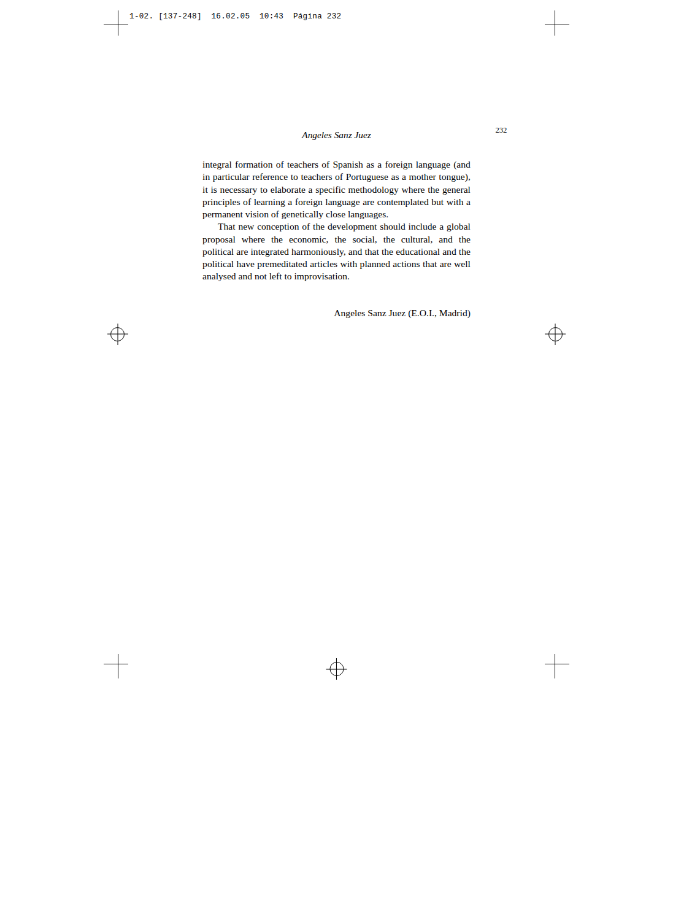1-02. [137-248] 16.02.05 10:43 Página 232
Angeles Sanz Juez232
integral formation of teachers of Spanish as a foreign language (and in particular reference to teachers of Portuguese as a mother tongue), it is necessary to elaborate a specific methodology where the general prin­ciples of learning a foreign language are contemplated but with a per­manent vision of genetically close languages.
That new conception of the development should include a global proposal where the economic, the social, the cultural, and the political are integrated harmoniously, and that the educational and the political have premeditated articles with planned actions that are well analysed and not left to improvisation.
Angeles Sanz Juez (E.O.I., Madrid)